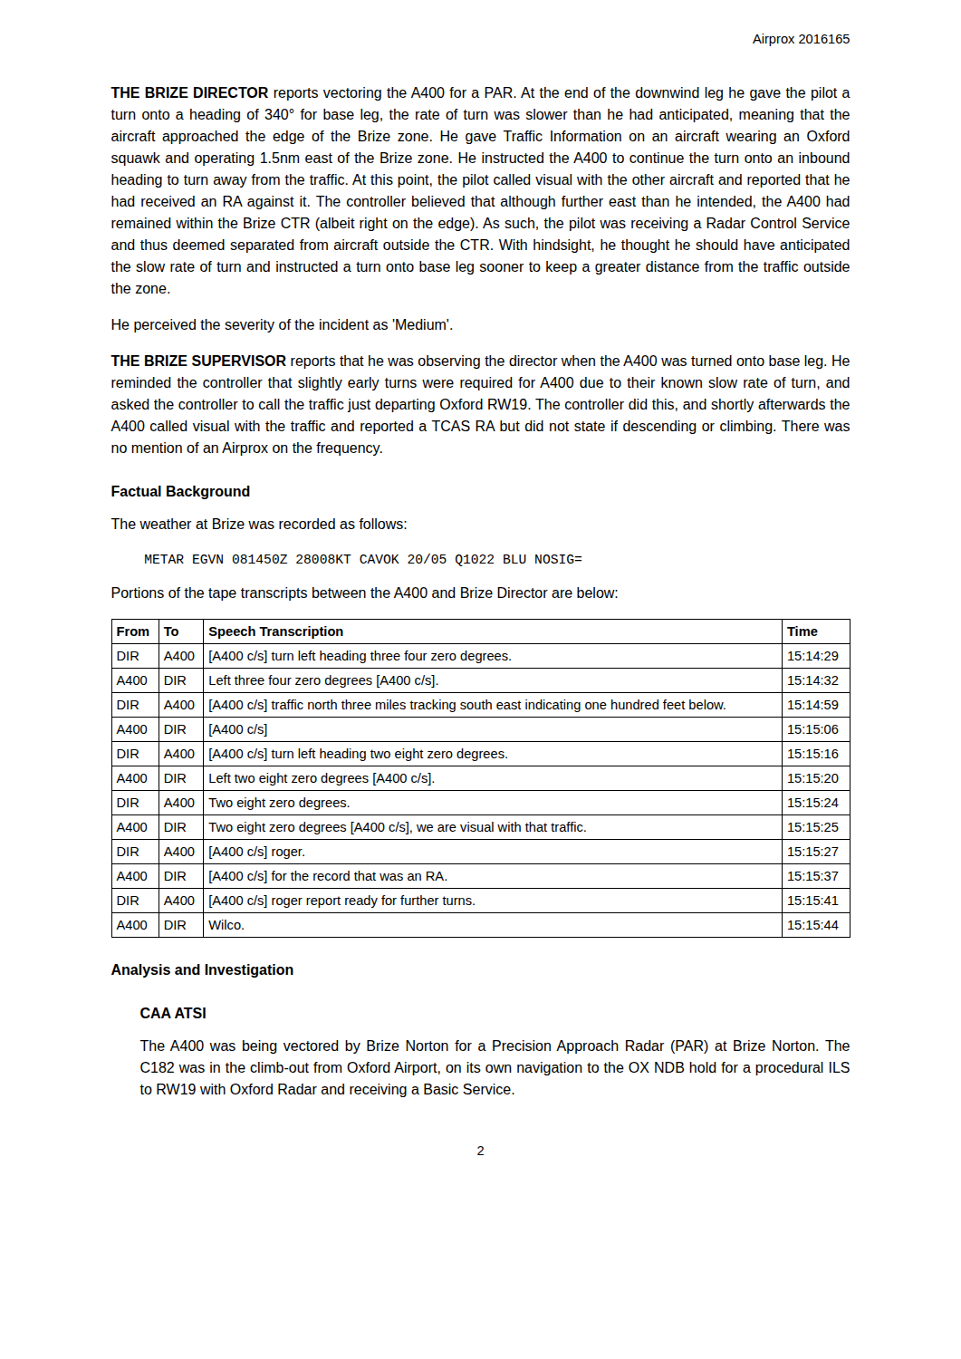Airprox 2016165
THE BRIZE DIRECTOR reports vectoring the A400 for a PAR. At the end of the downwind leg he gave the pilot a turn onto a heading of 340° for base leg, the rate of turn was slower than he had anticipated, meaning that the aircraft approached the edge of the Brize zone. He gave Traffic Information on an aircraft wearing an Oxford squawk and operating 1.5nm east of the Brize zone. He instructed the A400 to continue the turn onto an inbound heading to turn away from the traffic. At this point, the pilot called visual with the other aircraft and reported that he had received an RA against it. The controller believed that although further east than he intended, the A400 had remained within the Brize CTR (albeit right on the edge). As such, the pilot was receiving a Radar Control Service and thus deemed separated from aircraft outside the CTR. With hindsight, he thought he should have anticipated the slow rate of turn and instructed a turn onto base leg sooner to keep a greater distance from the traffic outside the zone.
He perceived the severity of the incident as 'Medium'.
THE BRIZE SUPERVISOR reports that he was observing the director when the A400 was turned onto base leg. He reminded the controller that slightly early turns were required for A400 due to their known slow rate of turn, and asked the controller to call the traffic just departing Oxford RW19. The controller did this, and shortly afterwards the A400 called visual with the traffic and reported a TCAS RA but did not state if descending or climbing. There was no mention of an Airprox on the frequency.
Factual Background
The weather at Brize was recorded as follows:
METAR EGVN 081450Z 28008KT CAVOK 20/05 Q1022 BLU NOSIG=
Portions of the tape transcripts between the A400 and Brize Director are below:
| From | To | Speech Transcription | Time |
| --- | --- | --- | --- |
| DIR | A400 | [A400 c/s] turn left heading three four zero degrees. | 15:14:29 |
| A400 | DIR | Left three four zero degrees [A400 c/s]. | 15:14:32 |
| DIR | A400 | [A400 c/s] traffic north three miles tracking south east indicating one hundred feet below. | 15:14:59 |
| A400 | DIR | [A400 c/s] | 15:15:06 |
| DIR | A400 | [A400 c/s] turn left heading two eight zero degrees. | 15:15:16 |
| A400 | DIR | Left two eight zero degrees [A400 c/s]. | 15:15:20 |
| DIR | A400 | Two eight zero degrees. | 15:15:24 |
| A400 | DIR | Two eight zero degrees [A400 c/s], we are visual with that traffic. | 15:15:25 |
| DIR | A400 | [A400 c/s] roger. | 15:15:27 |
| A400 | DIR | [A400 c/s] for the record that was an RA. | 15:15:37 |
| DIR | A400 | [A400 c/s] roger report ready for further turns. | 15:15:41 |
| A400 | DIR | Wilco. | 15:15:44 |
Analysis and Investigation
CAA ATSI
The A400 was being vectored by Brize Norton for a Precision Approach Radar (PAR) at Brize Norton. The C182 was in the climb-out from Oxford Airport, on its own navigation to the OX NDB hold for a procedural ILS to RW19 with Oxford Radar and receiving a Basic Service.
2